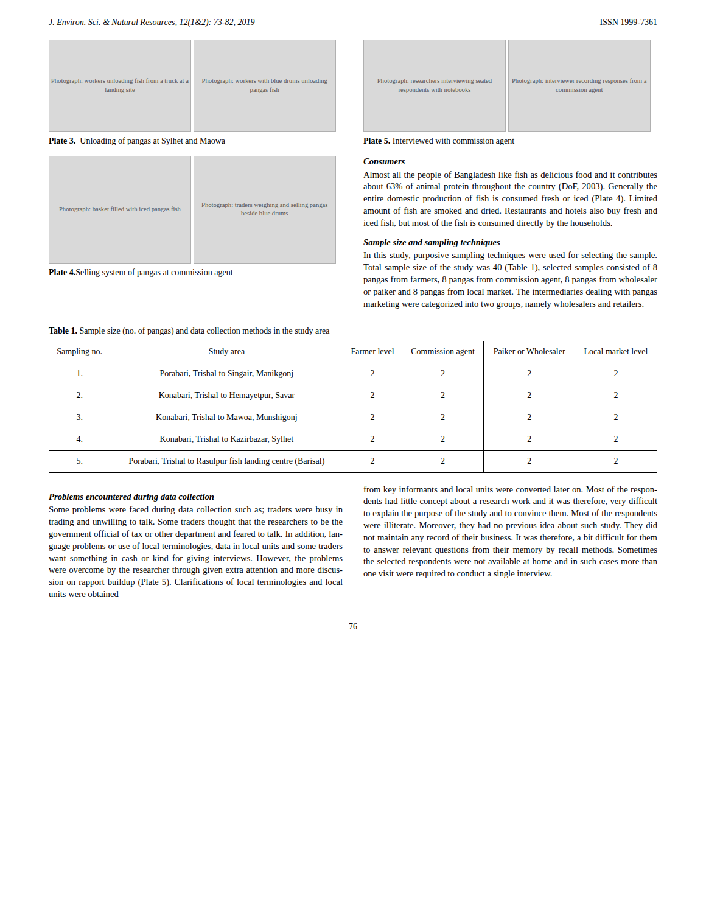J. Environ. Sci. & Natural Resources, 12(1&2): 73-82, 2019 ISSN 1999-7361
Photograph: workers unloading fish from a truck at a landing site
Photograph: workers with blue drums unloading pangas fish
Plate 3. Unloading of pangas at Sylhet and Maowa
Photograph: basket filled with iced pangas fish
Photograph: traders weighing and selling pangas beside blue drums
Plate 4. Selling system of pangas at commission agent
Photograph: researchers interviewing seated respondents with notebooks
Photograph: interviewer recording responses from a commission agent
Plate 5. Interviewed with commission agent
Consumers
Almost all the people of Bangladesh like fish as delicious food and it contributes about 63% of animal protein throughout the country (DoF, 2003). Generally the entire domestic production of fish is consumed fresh or iced (Plate 4). Limited amount of fish are smoked and dried. Restaurants and hotels also buy fresh and iced fish, but most of the fish is consumed directly by the households.
Sample size and sampling techniques
In this study, purposive sampling techniques were used for selecting the sample. Total sample size of the study was 40 (Table 1), selected samples consisted of 8 pangas from farmers, 8 pangas from commission agent, 8 pangas from wholesaler or paiker and 8 pangas from local market. The intermediaries dealing with pangas marketing were categorized into two groups, namely wholesalers and retailers.
Table 1. Sample size (no. of pangas) and data collection methods in the study area
| Sampling no. | Study area | Farmer level | Commission agent | Paiker or Wholesaler | Local market level |
| --- | --- | --- | --- | --- | --- |
| 1. | Porabari, Trishal to Singair, Manikgonj | 2 | 2 | 2 | 2 |
| 2. | Konabari, Trishal to Hemayetpur, Savar | 2 | 2 | 2 | 2 |
| 3. | Konabari, Trishal to Mawoa, Munshigonj | 2 | 2 | 2 | 2 |
| 4. | Konabari, Trishal to Kazirbazar, Sylhet | 2 | 2 | 2 | 2 |
| 5. | Porabari, Trishal to Rasulpur fish landing centre (Barisal) | 2 | 2 | 2 | 2 |
Problems encountered during data collection
Some problems were faced during data collection such as; traders were busy in trading and unwilling to talk. Some traders thought that the researchers to be the government official of tax or other department and feared to talk. In addition, language problems or use of local terminologies, data in local units and some traders want something in cash or kind for giving interviews. However, the problems were overcome by the researcher through given extra attention and more discussion on rapport buildup (Plate 5). Clarifications of local terminologies and local units were obtained
from key informants and local units were converted later on. Most of the respondents had little concept about a research work and it was therefore, very difficult to explain the purpose of the study and to convince them. Most of the respondents were illiterate. Moreover, they had no previous idea about such study. They did not maintain any record of their business. It was therefore, a bit difficult for them to answer relevant questions from their memory by recall methods. Sometimes the selected respondents were not available at home and in such cases more than one visit were required to conduct a single interview.
76